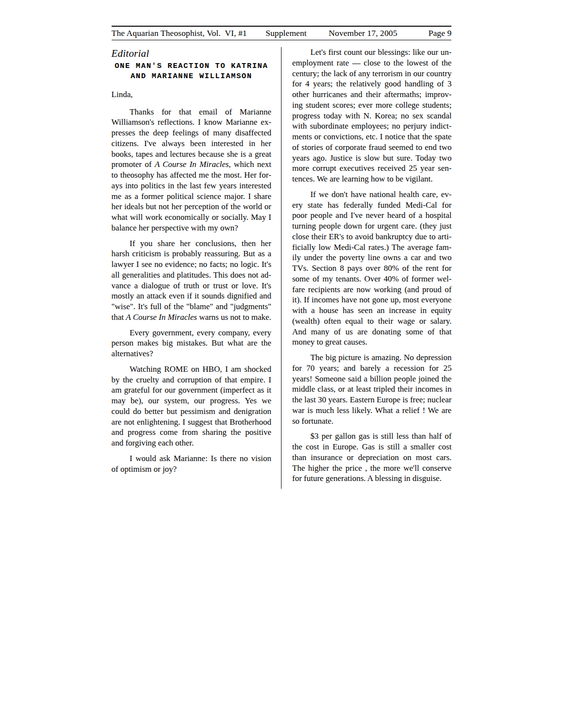The Aquarian Theosophist, Vol. VI, #1 Supplement November 17, 2005 Page 9
Editorial
One Man's Reaction to Katrina and Marianne Williamson
Linda,
Thanks for that email of Marianne Williamson's reflections. I know Marianne expresses the deep feelings of many disaffected citizens. I've always been interested in her books, tapes and lectures because she is a great promoter of A Course In Miracles, which next to theosophy has affected me the most. Her forays into politics in the last few years interested me as a former political science major. I share her ideals but not her perception of the world or what will work economically or socially. May I balance her perspective with my own?
If you share her conclusions, then her harsh criticism is probably reassuring. But as a lawyer I see no evidence; no facts; no logic. It's all generalities and platitudes. This does not advance a dialogue of truth or trust or love. It's mostly an attack even if it sounds dignified and "wise". It's full of the "blame" and "judgments" that A Course In Miracles warns us not to make.
Every government, every company, every person makes big mistakes. But what are the alternatives?
Watching ROME on HBO, I am shocked by the cruelty and corruption of that empire. I am grateful for our government (imperfect as it may be), our system, our progress. Yes we could do better but pessimism and denigration are not enlightening. I suggest that Brotherhood and progress come from sharing the positive and forgiving each other.
I would ask Marianne: Is there no vision of optimism or joy?
Let's first count our blessings: like our unemployment rate — close to the lowest of the century; the lack of any terrorism in our country for 4 years; the relatively good handling of 3 other hurricanes and their aftermaths; improving student scores; ever more college students; progress today with N. Korea; no sex scandal with subordinate employees; no perjury indictments or convictions, etc. I notice that the spate of stories of corporate fraud seemed to end two years ago. Justice is slow but sure. Today two more corrupt executives received 25 year sentences. We are learning how to be vigilant.
If we don't have national health care, every state has federally funded Medi-Cal for poor people and I've never heard of a hospital turning people down for urgent care. (they just close their ER's to avoid bankruptcy due to artificially low Medi-Cal rates.) The average family under the poverty line owns a car and two TVs. Section 8 pays over 80% of the rent for some of my tenants. Over 40% of former welfare recipients are now working (and proud of it). If incomes have not gone up, most everyone with a house has seen an increase in equity (wealth) often equal to their wage or salary. And many of us are donating some of that money to great causes.
The big picture is amazing. No depression for 70 years; and barely a recession for 25 years! Someone said a billion people joined the middle class, or at least tripled their incomes in the last 30 years. Eastern Europe is free; nuclear war is much less likely. What a relief ! We are so fortunate.
$3 per gallon gas is still less than half of the cost in Europe. Gas is still a smaller cost than insurance or depreciation on most cars. The higher the price , the more we'll conserve for future generations. A blessing in disguise.